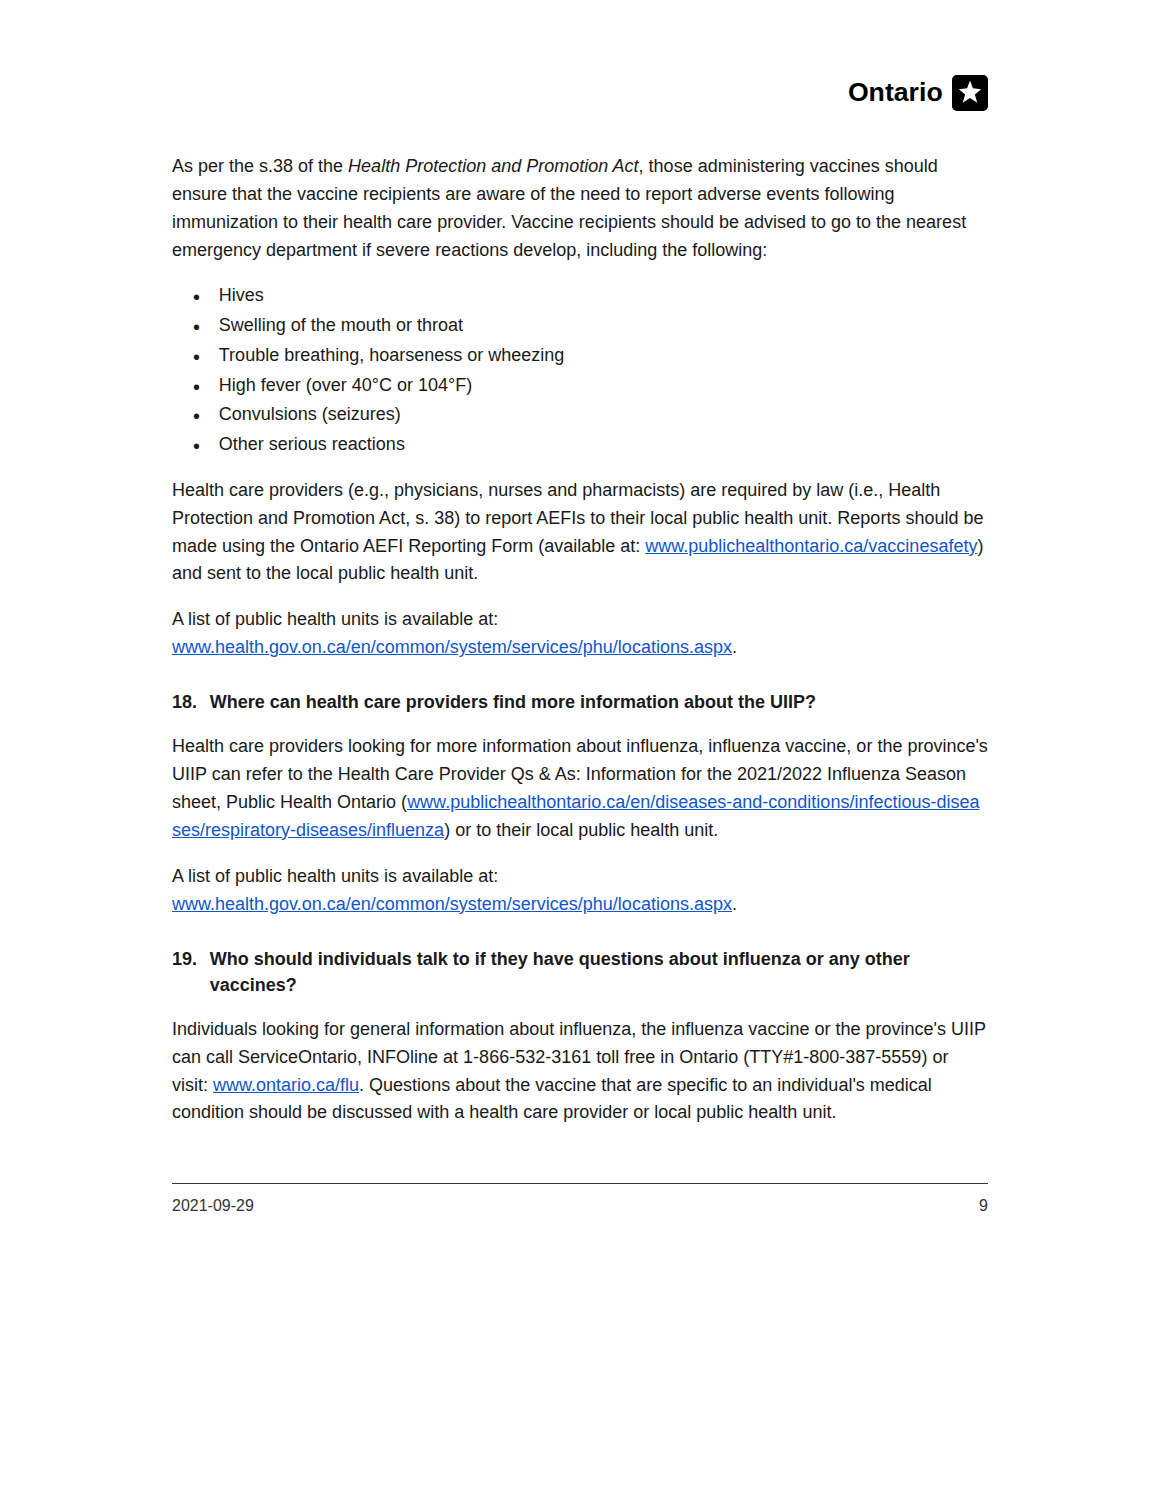Ontario
As per the s.38 of the Health Protection and Promotion Act, those administering vaccines should ensure that the vaccine recipients are aware of the need to report adverse events following immunization to their health care provider. Vaccine recipients should be advised to go to the nearest emergency department if severe reactions develop, including the following:
Hives
Swelling of the mouth or throat
Trouble breathing, hoarseness or wheezing
High fever (over 40°C or 104°F)
Convulsions (seizures)
Other serious reactions
Health care providers (e.g., physicians, nurses and pharmacists) are required by law (i.e., Health Protection and Promotion Act, s. 38) to report AEFIs to their local public health unit. Reports should be made using the Ontario AEFI Reporting Form (available at: www.publichealthontario.ca/vaccinesafety) and sent to the local public health unit.
A list of public health units is available at:
www.health.gov.on.ca/en/common/system/services/phu/locations.aspx.
18. Where can health care providers find more information about the UIIP?
Health care providers looking for more information about influenza, influenza vaccine, or the province's UIIP can refer to the Health Care Provider Qs & As: Information for the 2021/2022 Influenza Season sheet, Public Health Ontario (www.publichealthontario.ca/en/diseases-and-conditions/infectious-diseases/respiratory-diseases/influenza) or to their local public health unit.
A list of public health units is available at:
www.health.gov.on.ca/en/common/system/services/phu/locations.aspx.
19. Who should individuals talk to if they have questions about influenza or any other vaccines?
Individuals looking for general information about influenza, the influenza vaccine or the province's UIIP can call ServiceOntario, INFOline at 1-866-532-3161 toll free in Ontario (TTY#1-800-387-5559) or visit: www.ontario.ca/flu. Questions about the vaccine that are specific to an individual's medical condition should be discussed with a health care provider or local public health unit.
2021-09-29 9